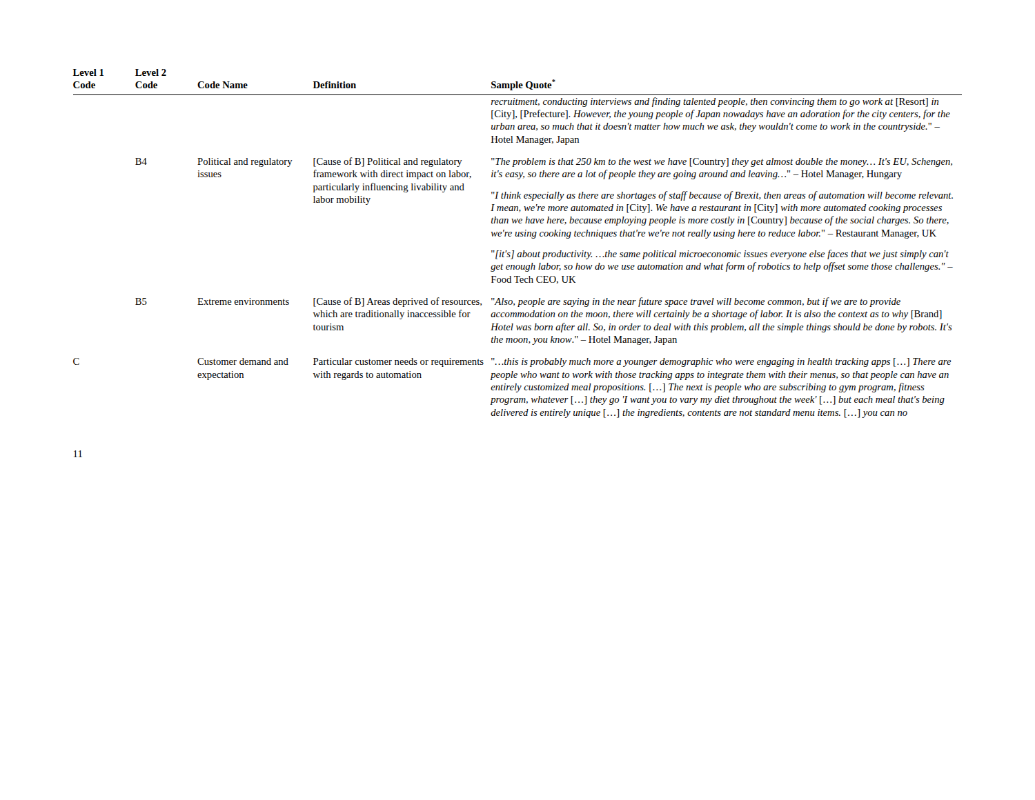| Level 1 Code | Level 2 Code | Code Name | Definition | Sample Quote * |
| --- | --- | --- | --- | --- |
| | | | | recruitment, conducting interviews and finding talented people, then convincing them to go work at [Resort] in [City], [Prefecture]. However, the young people of Japan nowadays have an adoration for the city centers, for the urban area, so much that it doesn't matter how much we ask, they wouldn't come to work in the countryside. " – Hotel Manager, Japan |
| | B4 | Political and regulatory issues | [Cause of B] Political and regulatory framework with direct impact on labor, particularly influencing livability and labor mobility | " The problem is that 250 km to the west we have [Country] they get almost double the money… It's EU, Schengen, it's easy, so there are a lot of people they are going around and leaving… " – Hotel Manager, Hungary " I think especially as there are shortages of staff because of Brexit, then areas of automation will become relevant. I mean, we're more automated in [City]. We have a restaurant in [City] with more automated cooking processes than we have here, because employing people is more costly in [Country] because of the social charges. So there, we're using cooking techniques that're we're not really using here to reduce labor. " – Restaurant Manager, UK " [it's] about productivity. …the same political microeconomic issues everyone else faces that we just simply can't get enough labor, so how do we use automation and what form of robotics to help offset some those challenges." – Food Tech CEO, UK |
| | B5 | Extreme environments | [Cause of B] Areas deprived of resources, which are traditionally inaccessible for tourism | " Also, people are saying in the near future space travel will become common, but if we are to provide accommodation on the moon, there will certainly be a shortage of labor. It is also the context as to why [Brand] Hotel was born after all. So, in order to deal with this problem, all the simple things should be done by robots. It's the moon, you know ." – Hotel Manager, Japan |
| C | | Customer demand and expectation | Particular customer needs or requirements with regards to automation | " …this is probably much more a younger demographic who were engaging in health tracking apps […] There are people who want to work with those tracking apps to integrate them with their menus, so that people can have an entirely customized meal propositions. […] The next is people who are subscribing to gym program, fitness program, whatever […] they go 'I want you to vary my diet throughout the week' […] but each meal that's being delivered is entirely unique […] the ingredients, contents are not standard menu items. […] you can no |
11